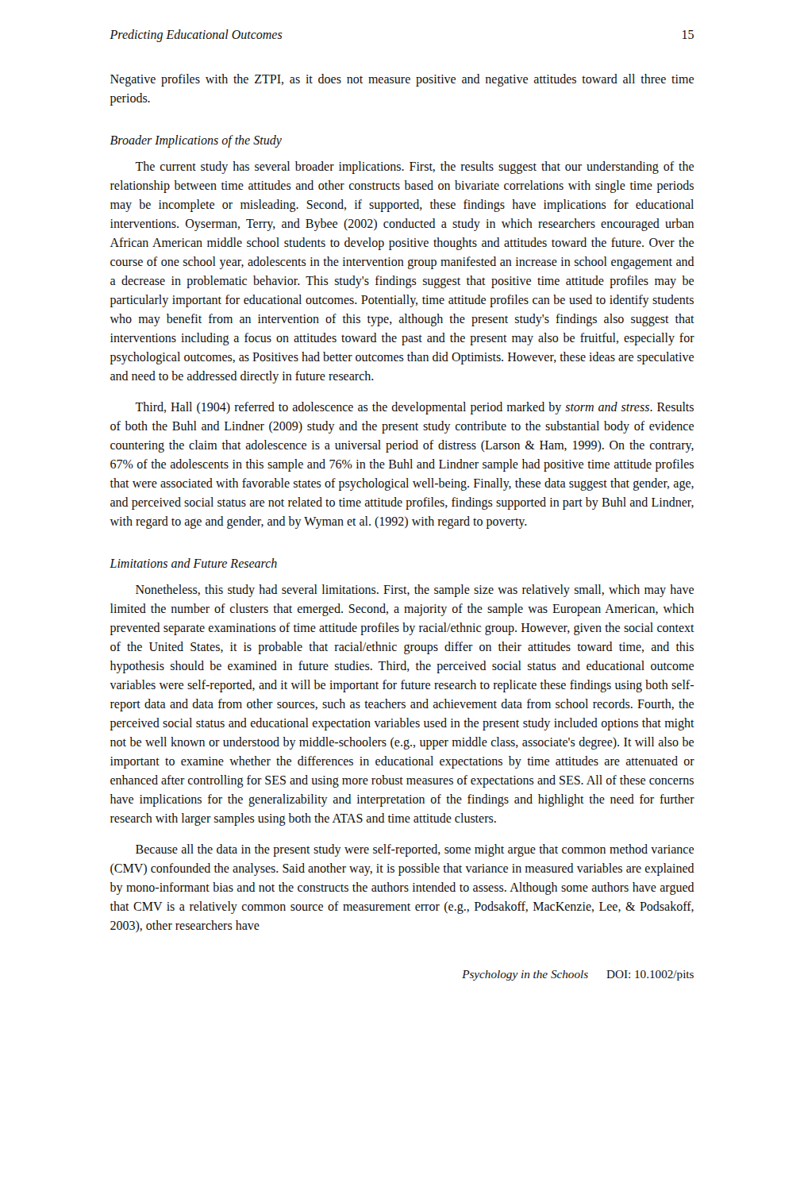Predicting Educational Outcomes 15
Negative profiles with the ZTPI, as it does not measure positive and negative attitudes toward all three time periods.
Broader Implications of the Study
The current study has several broader implications. First, the results suggest that our understanding of the relationship between time attitudes and other constructs based on bivariate correlations with single time periods may be incomplete or misleading. Second, if supported, these findings have implications for educational interventions. Oyserman, Terry, and Bybee (2002) conducted a study in which researchers encouraged urban African American middle school students to develop positive thoughts and attitudes toward the future. Over the course of one school year, adolescents in the intervention group manifested an increase in school engagement and a decrease in problematic behavior. This study's findings suggest that positive time attitude profiles may be particularly important for educational outcomes. Potentially, time attitude profiles can be used to identify students who may benefit from an intervention of this type, although the present study's findings also suggest that interventions including a focus on attitudes toward the past and the present may also be fruitful, especially for psychological outcomes, as Positives had better outcomes than did Optimists. However, these ideas are speculative and need to be addressed directly in future research.
Third, Hall (1904) referred to adolescence as the developmental period marked by storm and stress. Results of both the Buhl and Lindner (2009) study and the present study contribute to the substantial body of evidence countering the claim that adolescence is a universal period of distress (Larson & Ham, 1999). On the contrary, 67% of the adolescents in this sample and 76% in the Buhl and Lindner sample had positive time attitude profiles that were associated with favorable states of psychological well-being. Finally, these data suggest that gender, age, and perceived social status are not related to time attitude profiles, findings supported in part by Buhl and Lindner, with regard to age and gender, and by Wyman et al. (1992) with regard to poverty.
Limitations and Future Research
Nonetheless, this study had several limitations. First, the sample size was relatively small, which may have limited the number of clusters that emerged. Second, a majority of the sample was European American, which prevented separate examinations of time attitude profiles by racial/ethnic group. However, given the social context of the United States, it is probable that racial/ethnic groups differ on their attitudes toward time, and this hypothesis should be examined in future studies. Third, the perceived social status and educational outcome variables were self-reported, and it will be important for future research to replicate these findings using both self-report data and data from other sources, such as teachers and achievement data from school records. Fourth, the perceived social status and educational expectation variables used in the present study included options that might not be well known or understood by middle-schoolers (e.g., upper middle class, associate's degree). It will also be important to examine whether the differences in educational expectations by time attitudes are attenuated or enhanced after controlling for SES and using more robust measures of expectations and SES. All of these concerns have implications for the generalizability and interpretation of the findings and highlight the need for further research with larger samples using both the ATAS and time attitude clusters.
Because all the data in the present study were self-reported, some might argue that common method variance (CMV) confounded the analyses. Said another way, it is possible that variance in measured variables are explained by mono-informant bias and not the constructs the authors intended to assess. Although some authors have argued that CMV is a relatively common source of measurement error (e.g., Podsakoff, MacKenzie, Lee, & Podsakoff, 2003), other researchers have
Psychology in the Schools DOI: 10.1002/pits